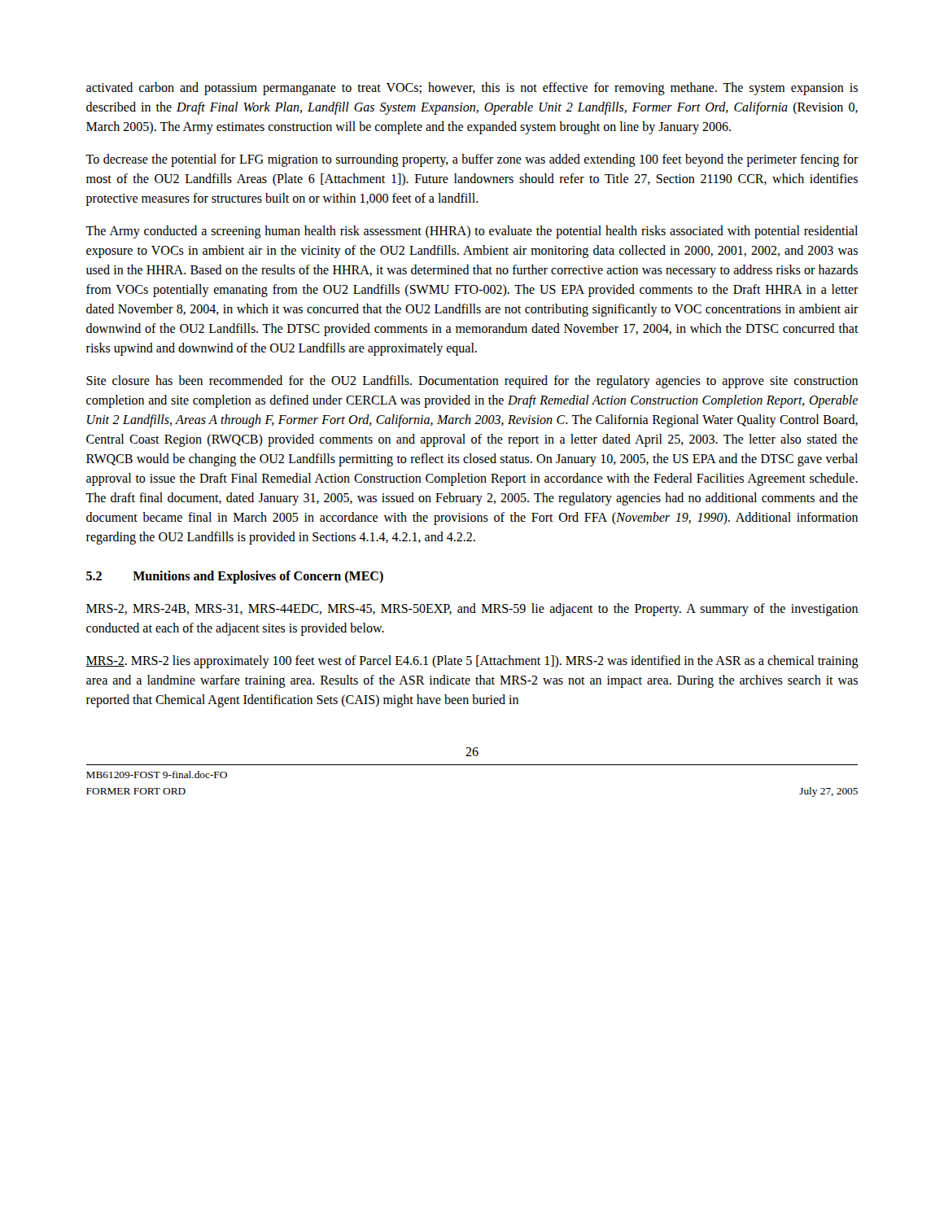activated carbon and potassium permanganate to treat VOCs; however, this is not effective for removing methane. The system expansion is described in the Draft Final Work Plan, Landfill Gas System Expansion, Operable Unit 2 Landfills, Former Fort Ord, California (Revision 0, March 2005). The Army estimates construction will be complete and the expanded system brought on line by January 2006.
To decrease the potential for LFG migration to surrounding property, a buffer zone was added extending 100 feet beyond the perimeter fencing for most of the OU2 Landfills Areas (Plate 6 [Attachment 1]). Future landowners should refer to Title 27, Section 21190 CCR, which identifies protective measures for structures built on or within 1,000 feet of a landfill.
The Army conducted a screening human health risk assessment (HHRA) to evaluate the potential health risks associated with potential residential exposure to VOCs in ambient air in the vicinity of the OU2 Landfills. Ambient air monitoring data collected in 2000, 2001, 2002, and 2003 was used in the HHRA. Based on the results of the HHRA, it was determined that no further corrective action was necessary to address risks or hazards from VOCs potentially emanating from the OU2 Landfills (SWMU FTO-002). The US EPA provided comments to the Draft HHRA in a letter dated November 8, 2004, in which it was concurred that the OU2 Landfills are not contributing significantly to VOC concentrations in ambient air downwind of the OU2 Landfills. The DTSC provided comments in a memorandum dated November 17, 2004, in which the DTSC concurred that risks upwind and downwind of the OU2 Landfills are approximately equal.
Site closure has been recommended for the OU2 Landfills. Documentation required for the regulatory agencies to approve site construction completion and site completion as defined under CERCLA was provided in the Draft Remedial Action Construction Completion Report, Operable Unit 2 Landfills, Areas A through F, Former Fort Ord, California, March 2003, Revision C. The California Regional Water Quality Control Board, Central Coast Region (RWQCB) provided comments on and approval of the report in a letter dated April 25, 2003. The letter also stated the RWQCB would be changing the OU2 Landfills permitting to reflect its closed status. On January 10, 2005, the US EPA and the DTSC gave verbal approval to issue the Draft Final Remedial Action Construction Completion Report in accordance with the Federal Facilities Agreement schedule. The draft final document, dated January 31, 2005, was issued on February 2, 2005. The regulatory agencies had no additional comments and the document became final in March 2005 in accordance with the provisions of the Fort Ord FFA (November 19, 1990). Additional information regarding the OU2 Landfills is provided in Sections 4.1.4, 4.2.1, and 4.2.2.
5.2 Munitions and Explosives of Concern (MEC)
MRS-2, MRS-24B, MRS-31, MRS-44EDC, MRS-45, MRS-50EXP, and MRS-59 lie adjacent to the Property. A summary of the investigation conducted at each of the adjacent sites is provided below.
MRS-2. MRS-2 lies approximately 100 feet west of Parcel E4.6.1 (Plate 5 [Attachment 1]). MRS-2 was identified in the ASR as a chemical training area and a landmine warfare training area. Results of the ASR indicate that MRS-2 was not an impact area. During the archives search it was reported that Chemical Agent Identification Sets (CAIS) might have been buried in
26
MB61209-FOST 9-final.doc-FO
FORMER FORT ORD
July 27, 2005